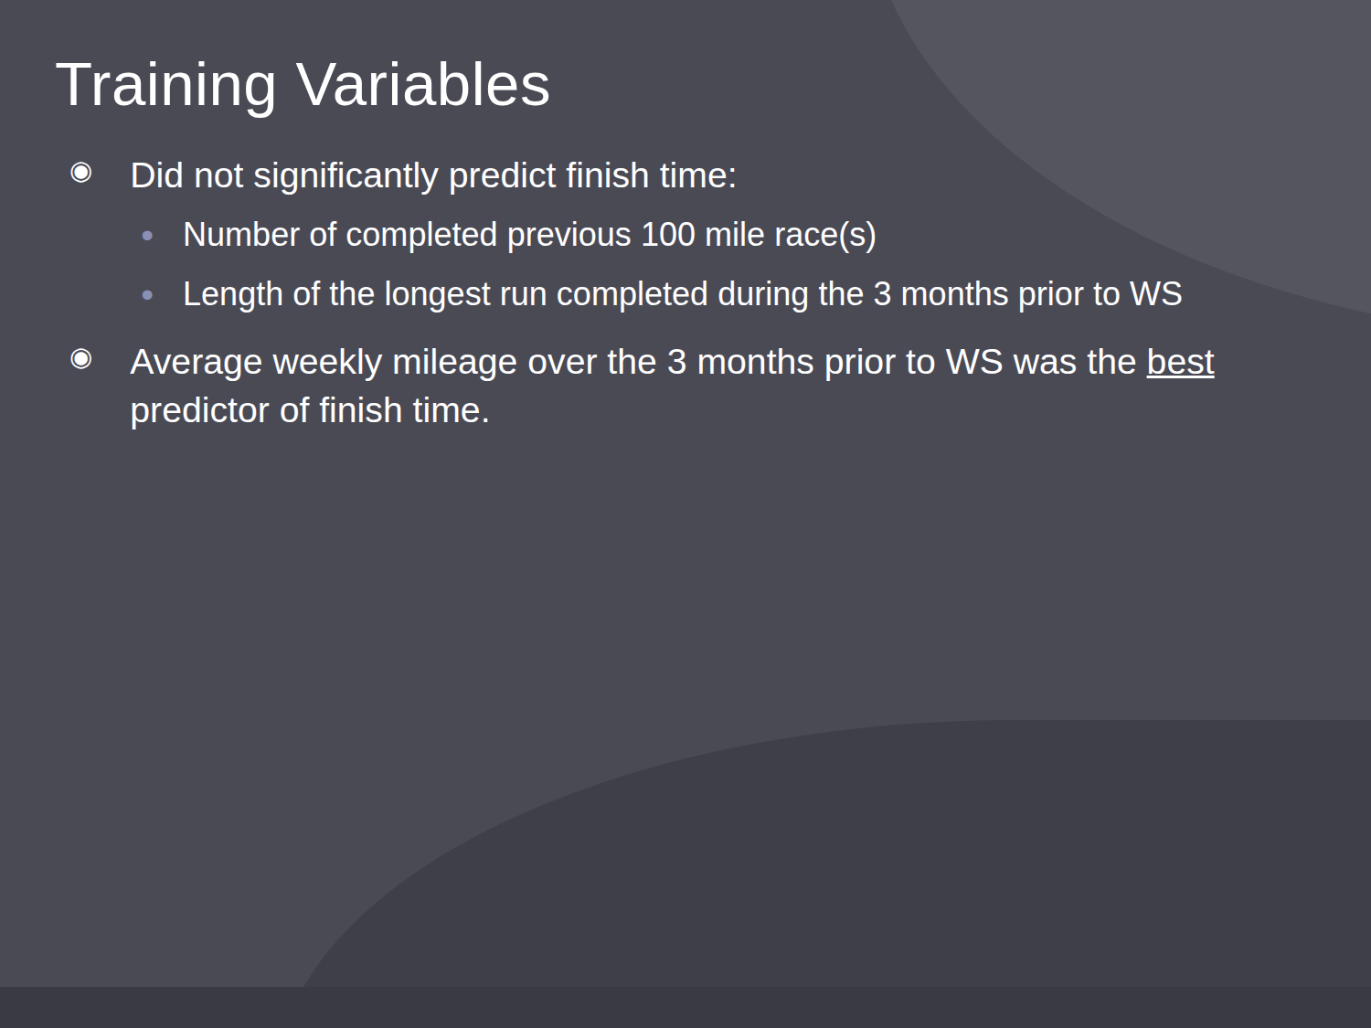Training Variables
Did not significantly predict finish time:
Number of completed previous 100 mile race(s)
Length of the longest run completed during the 3 months prior to WS
Average weekly mileage over the 3 months prior to WS was the best predictor of finish time.